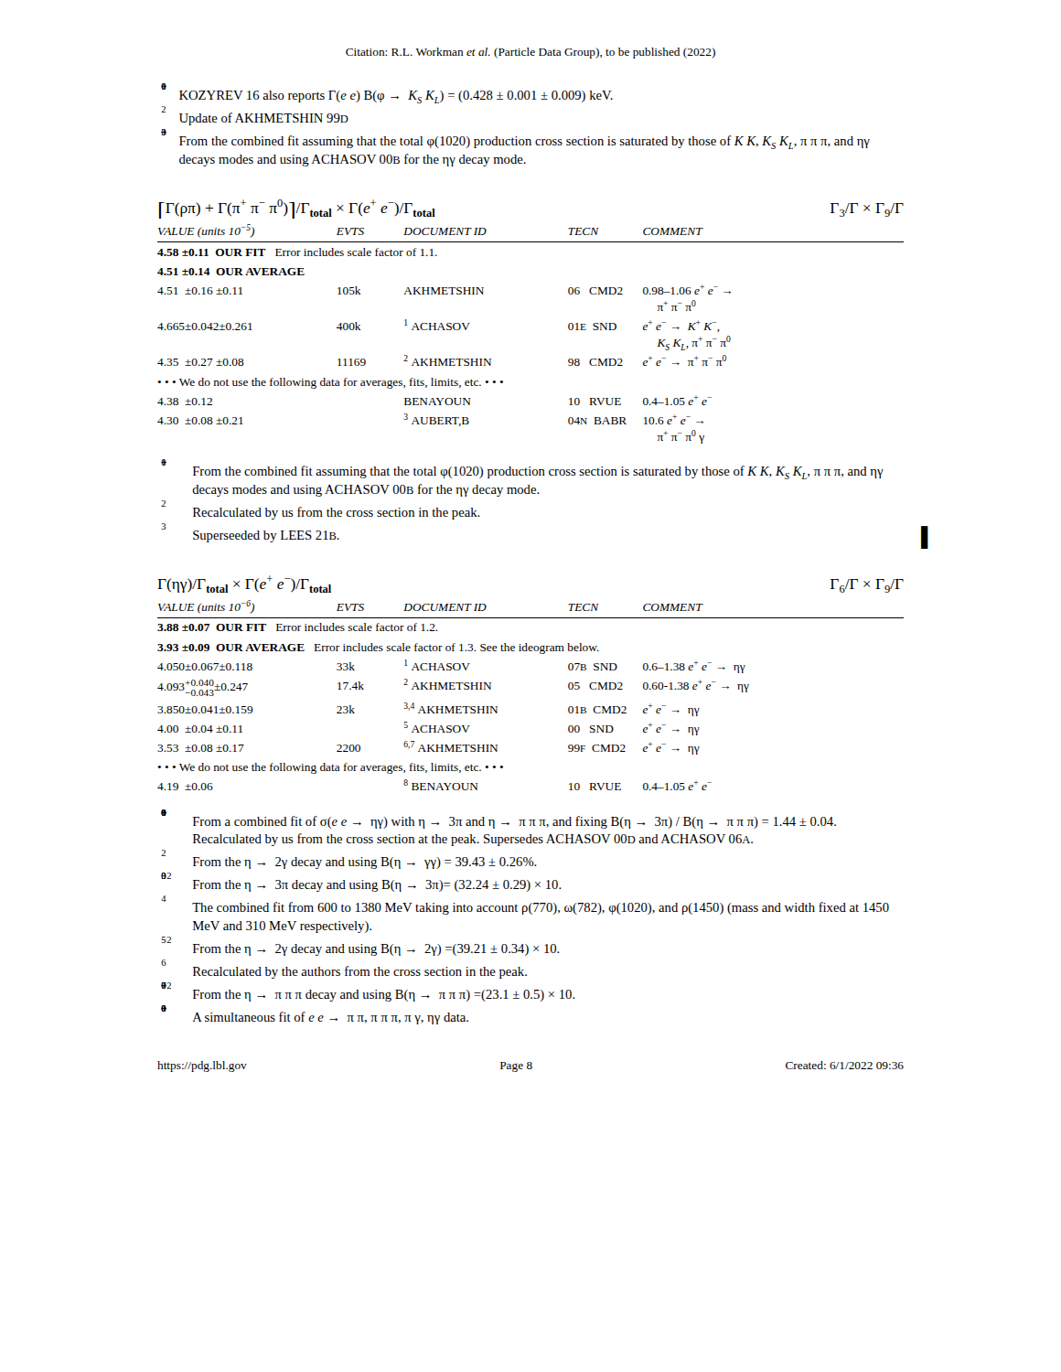Citation: R.L. Workman et al. (Particle Data Group), to be published (2022)
1KOZYREV 16 also reports Γ(e+ e−) B(φ → KS0 KL0) = (0.428 ± 0.001 ± 0.009) keV.
2Update of AKHMETSHIN 99D
3From the combined fit assuming that the total φ(1020) production cross section is saturated by those of K+ K−, KS KL, π+ π− π0, and ηγ decays modes and using ACHASOV 00B for the ηγ decay mode.
[Γ(ρπ) + Γ(π+ π− π0)]/Γtotal × Γ(e+ e−)/Γtotal Γ3/Γ × Γ9/Γ
| VALUE (units 10 −5 ) | EVTS | DOCUMENT ID | TECN | COMMENT |
| --- | --- | --- | --- | --- |
| 4.58 ±0.11 OUR FIT Error includes scale factor of 1.1. |
| 4.51 ±0.14 OUR AVERAGE |
| 4.51 ±0.16 ±0.11 | 105k | AKHMETSHIN | 06 CMD2 | 0.98–1.06 e + e − → π + π − π 0 |
| 4.665±0.042±0.261 | 400k | 1 ACHASOV | 01 E SND | e + e − → K + K − , K S K L , π + π − π 0 |
| 4.35 ±0.27 ±0.08 | 11169 | 2 AKHMETSHIN | 98 CMD2 | e + e − → π + π − π 0 |
| • • • We do not use the following data for averages, fits, limits, etc. • • • |
| 4.38 ±0.12 | | BENAYOUN | 10 RVUE | 0.4–1.05 e + e − |
| 4.30 ±0.08 ±0.21 | | 3 AUBERT,B | 04 N BABR | 10.6 e + e − → π + π − π 0 γ |
1From the combined fit assuming that the total φ(1020) production cross section is saturated by those of K+ K−, KS KL, π+ π− π0, and ηγ decays modes and using ACHASOV 00B for the ηγ decay mode.
2Recalculated by us from the cross section in the peak.
3Superseeded by LEES 21B.
▌
Γ(ηγ)/Γtotal × Γ(e+ e−)/Γtotal Γ6/Γ × Γ9/Γ
| VALUE (units 10 −6 ) | EVTS | DOCUMENT ID | TECN | COMMENT |
| --- | --- | --- | --- | --- |
| 3.88 ±0.07 OUR FIT Error includes scale factor of 1.2. |
| 3.93 ±0.09 OUR AVERAGE Error includes scale factor of 1.3. See the ideogram below. |
| 4.050±0.067±0.118 | 33k | 1 ACHASOV | 07 B SND | 0.6–1.38 e + e − → ηγ |
| 4.093 +0.040 −0.043 ±0.247 | 17.4k | 2 AKHMETSHIN | 05 CMD2 | 0.60-1.38 e + e − → ηγ |
| 3.850±0.041±0.159 | 23k | 3,4 AKHMETSHIN | 01 B CMD2 | e + e − → ηγ |
| 4.00 ±0.04 ±0.11 | | 5 ACHASOV | 00 SND | e + e − → ηγ |
| 3.53 ±0.08 ±0.17 | 2200 | 6,7 AKHMETSHIN | 99 F CMD2 | e + e − → ηγ |
| • • • We do not use the following data for averages, fits, limits, etc. • • • |
| 4.19 ±0.06 | | 8 BENAYOUN | 10 RVUE | 0.4–1.05 e + e − |
1From a combined fit of σ(e+ e− → ηγ) with η → 3π0 and η → π+ π− π0, and fixing B(η → 3π0) / B(η → π+ π− π0) = 1.44 ± 0.04. Recalculated by us from the cross section at the peak. Supersedes ACHASOV 00D and ACHASOV 06A.
2From the η → 2γ decay and using B(η → γγ) = 39.43 ± 0.26%.
3From the η → 3π0 decay and using B(η → 3π0)= (32.24 ± 0.29) × 10−2.
4The combined fit from 600 to 1380 MeV taking into account ρ(770), ω(782), φ(1020), and ρ(1450) (mass and width fixed at 1450 MeV and 310 MeV respectively).
5From the η → 2γ decay and using B(η → 2γ) =(39.21 ± 0.34) × 10−2.
6Recalculated by the authors from the cross section in the peak.
7From the η → π+ π− π0 decay and using B(η → π+ π− π0) =(23.1 ± 0.5) × 10−2.
8A simultaneous fit of e+ e− → π+ π−, π+ π− π0, π0 γ, ηγ data.
https://pdg.lbl.gov Page 8 Created: 6/1/2022 09:36